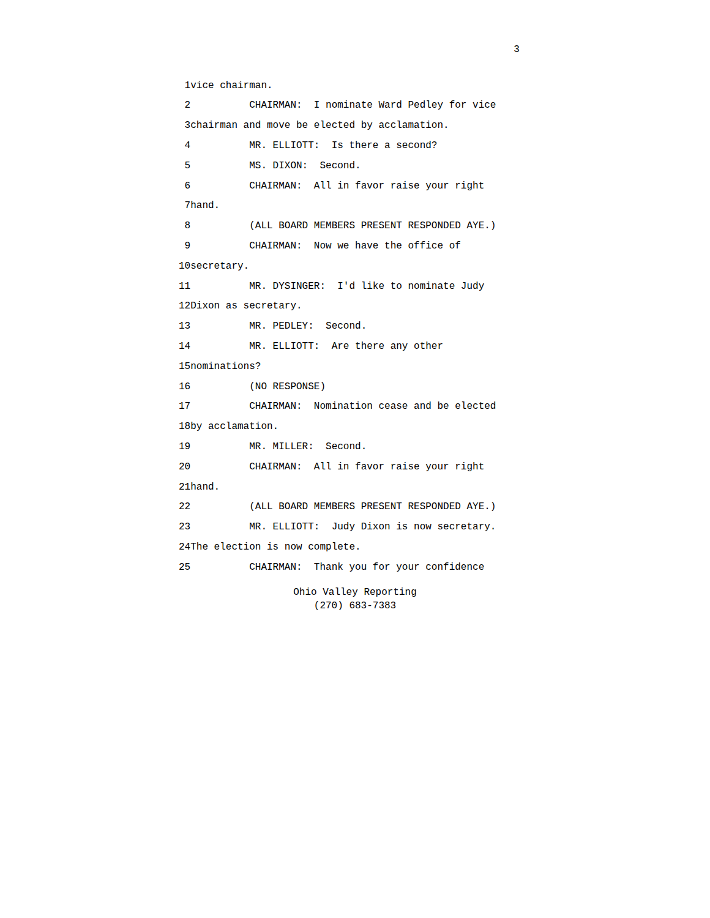3
| 1 | vice chairman. |
| 2 | CHAIRMAN: I nominate Ward Pedley for vice |
| 3 | chairman and move be elected by acclamation. |
| 4 | MR. ELLIOTT: Is there a second? |
| 5 | MS. DIXON: Second. |
| 6 | CHAIRMAN: All in favor raise your right |
| 7 | hand. |
| 8 | (ALL BOARD MEMBERS PRESENT RESPONDED AYE.) |
| 9 | CHAIRMAN: Now we have the office of |
| 10 | secretary. |
| 11 | MR. DYSINGER: I'd like to nominate Judy |
| 12 | Dixon as secretary. |
| 13 | MR. PEDLEY: Second. |
| 14 | MR. ELLIOTT: Are there any other |
| 15 | nominations? |
| 16 | (NO RESPONSE) |
| 17 | CHAIRMAN: Nomination cease and be elected |
| 18 | by acclamation. |
| 19 | MR. MILLER: Second. |
| 20 | CHAIRMAN: All in favor raise your right |
| 21 | hand. |
| 22 | (ALL BOARD MEMBERS PRESENT RESPONDED AYE.) |
| 23 | MR. ELLIOTT: Judy Dixon is now secretary. |
| 24 | The election is now complete. |
| 25 | CHAIRMAN: Thank you for your confidence |
Ohio Valley Reporting
(270) 683-7383